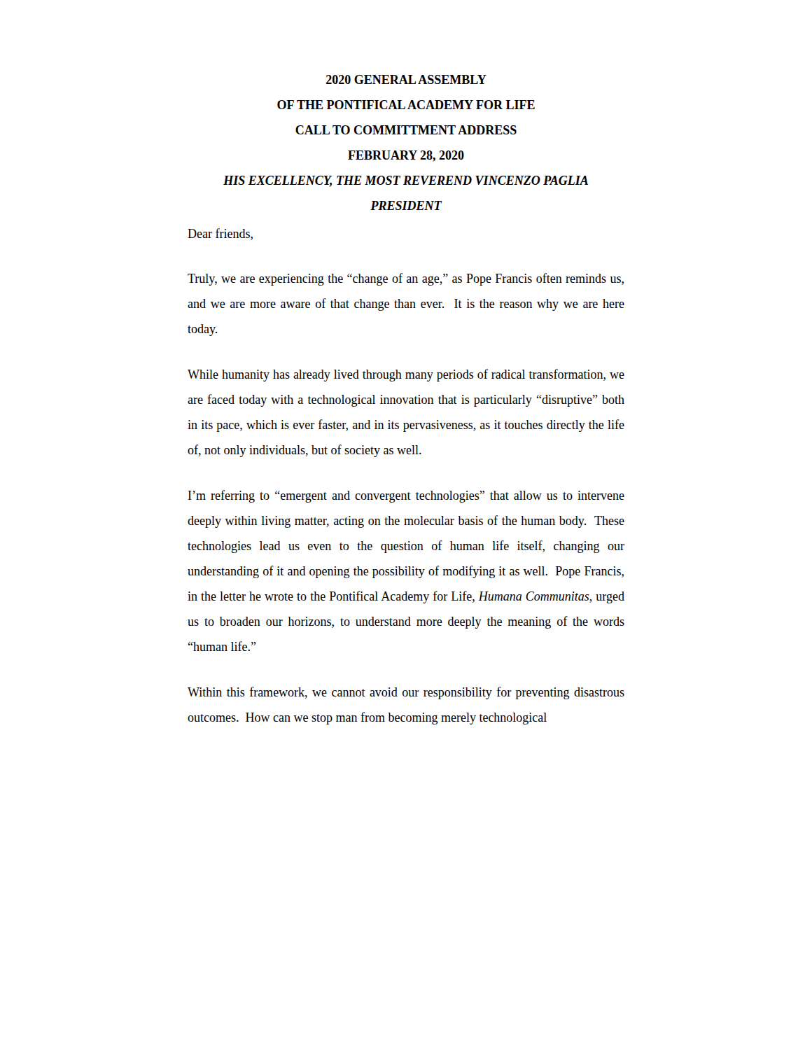2020 GENERAL ASSEMBLY
OF THE PONTIFICAL ACADEMY FOR LIFE
CALL TO COMMITTMENT ADDRESS
FEBRUARY 28, 2020
HIS EXCELLENCY, THE MOST REVEREND VINCENZO PAGLIA
PRESIDENT
Dear friends,
Truly, we are experiencing the “change of an age,” as Pope Francis often reminds us, and we are more aware of that change than ever. It is the reason why we are here today.
While humanity has already lived through many periods of radical transformation, we are faced today with a technological innovation that is particularly “disruptive” both in its pace, which is ever faster, and in its pervasiveness, as it touches directly the life of, not only individuals, but of society as well.
I’m referring to “emergent and convergent technologies” that allow us to intervene deeply within living matter, acting on the molecular basis of the human body. These technologies lead us even to the question of human life itself, changing our understanding of it and opening the possibility of modifying it as well. Pope Francis, in the letter he wrote to the Pontifical Academy for Life, Humana Communitas, urged us to broaden our horizons, to understand more deeply the meaning of the words “human life.”
Within this framework, we cannot avoid our responsibility for preventing disastrous outcomes. How can we stop man from becoming merely technological